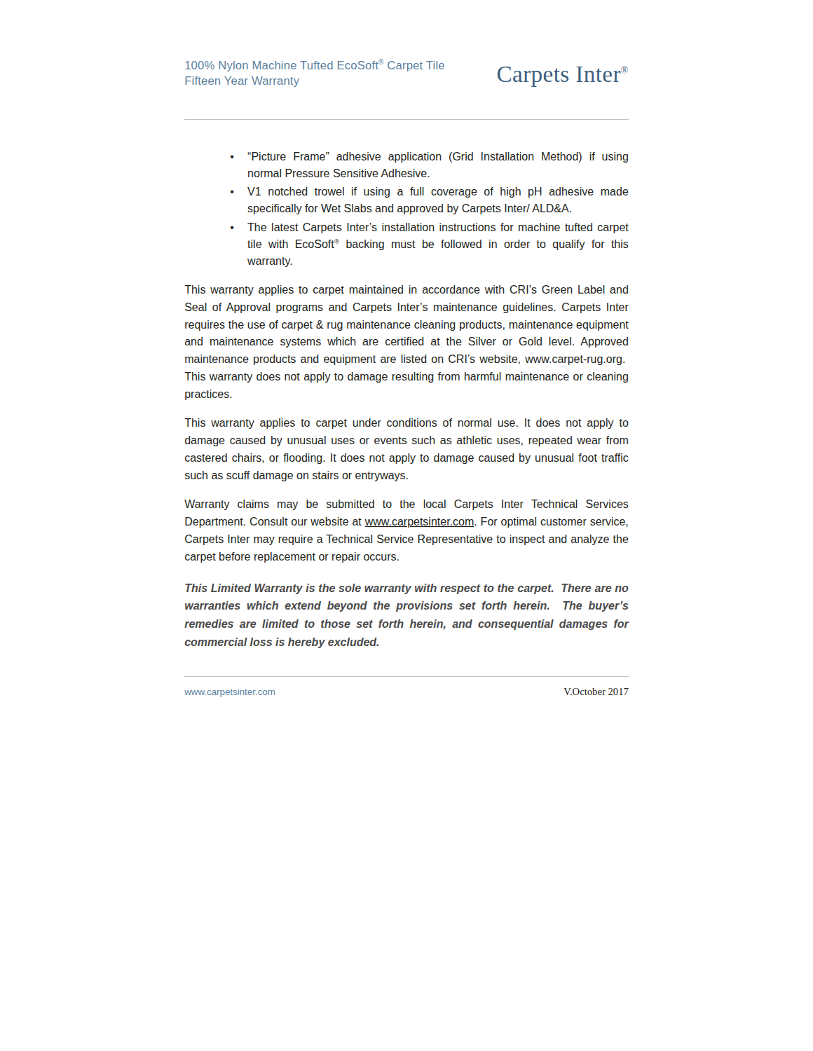100% Nylon Machine Tufted EcoSoft® Carpet Tile
Fifteen Year Warranty
Carpets Inter®
“Picture Frame” adhesive application (Grid Installation Method) if using normal Pressure Sensitive Adhesive.
V1 notched trowel if using a full coverage of high pH adhesive made specifically for Wet Slabs and approved by Carpets Inter/ ALD&A.
The latest Carpets Inter’s installation instructions for machine tufted carpet tile with EcoSoft® backing must be followed in order to qualify for this warranty.
This warranty applies to carpet maintained in accordance with CRI’s Green Label and Seal of Approval programs and Carpets Inter’s maintenance guidelines. Carpets Inter requires the use of carpet & rug maintenance cleaning products, maintenance equipment and maintenance systems which are certified at the Silver or Gold level. Approved maintenance products and equipment are listed on CRI’s website, www.carpet-rug.org. This warranty does not apply to damage resulting from harmful maintenance or cleaning practices.
This warranty applies to carpet under conditions of normal use. It does not apply to damage caused by unusual uses or events such as athletic uses, repeated wear from castered chairs, or flooding. It does not apply to damage caused by unusual foot traffic such as scuff damage on stairs or entryways.
Warranty claims may be submitted to the local Carpets Inter Technical Services Department. Consult our website at www.carpetsinter.com. For optimal customer service, Carpets Inter may require a Technical Service Representative to inspect and analyze the carpet before replacement or repair occurs.
This Limited Warranty is the sole warranty with respect to the carpet. There are no warranties which extend beyond the provisions set forth herein. The buyer’s remedies are limited to those set forth herein, and consequential damages for commercial loss is hereby excluded.
www.carpetsinter.com V.October 2017